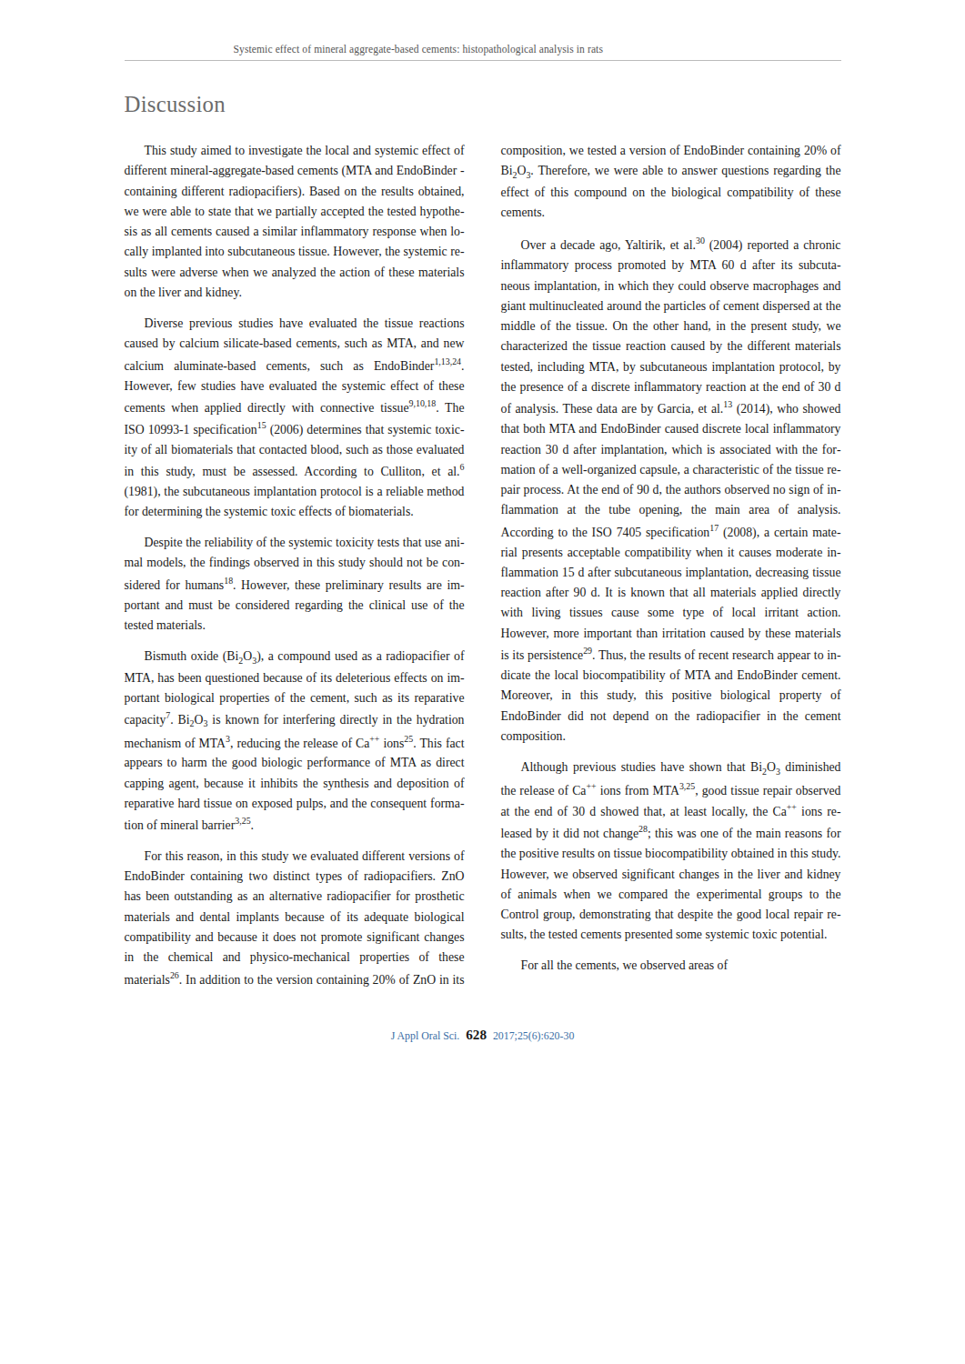Systemic effect of mineral aggregate-based cements: histopathological analysis in rats
Discussion
This study aimed to investigate the local and systemic effect of different mineral-aggregate-based cements (MTA and EndoBinder - containing different radiopacifiers). Based on the results obtained, we were able to state that we partially accepted the tested hypothesis as all cements caused a similar inflammatory response when locally implanted into subcutaneous tissue. However, the systemic results were adverse when we analyzed the action of these materials on the liver and kidney.
Diverse previous studies have evaluated the tissue reactions caused by calcium silicate-based cements, such as MTA, and new calcium aluminate-based cements, such as EndoBinder1,13,24. However, few studies have evaluated the systemic effect of these cements when applied directly with connective tissue9,10,18. The ISO 10993-1 specification15 (2006) determines that systemic toxicity of all biomaterials that contacted blood, such as those evaluated in this study, must be assessed. According to Culliton, et al.6 (1981), the subcutaneous implantation protocol is a reliable method for determining the systemic toxic effects of biomaterials.
Despite the reliability of the systemic toxicity tests that use animal models, the findings observed in this study should not be considered for humans18. However, these preliminary results are important and must be considered regarding the clinical use of the tested materials.
Bismuth oxide (Bi2O3), a compound used as a radiopacifier of MTA, has been questioned because of its deleterious effects on important biological properties of the cement, such as its reparative capacity7. Bi2O3 is known for interfering directly in the hydration mechanism of MTA3, reducing the release of Ca++ ions25. This fact appears to harm the good biologic performance of MTA as direct capping agent, because it inhibits the synthesis and deposition of reparative hard tissue on exposed pulps, and the consequent formation of mineral barrier3,25.
For this reason, in this study we evaluated different versions of EndoBinder containing two distinct types of radiopacifiers. ZnO has been outstanding as an alternative radiopacifier for prosthetic materials and dental implants because of its adequate biological compatibility and because it does not promote significant changes in the chemical and physico-mechanical properties of these materials26. In addition to the version containing 20% of ZnO in its composition, we tested a version of EndoBinder containing 20% of Bi2O3. Therefore, we were able to answer questions regarding the effect of this compound on the biological compatibility of these cements.
Over a decade ago, Yaltirik, et al.30 (2004) reported a chronic inflammatory process promoted by MTA 60 d after its subcutaneous implantation, in which they could observe macrophages and giant multinucleated around the particles of cement dispersed at the middle of the tissue. On the other hand, in the present study, we characterized the tissue reaction caused by the different materials tested, including MTA, by subcutaneous implantation protocol, by the presence of a discrete inflammatory reaction at the end of 30 d of analysis. These data are by Garcia, et al.13 (2014), who showed that both MTA and EndoBinder caused discrete local inflammatory reaction 30 d after implantation, which is associated with the formation of a well-organized capsule, a characteristic of the tissue repair process. At the end of 90 d, the authors observed no sign of inflammation at the tube opening, the main area of analysis. According to the ISO 7405 specification17 (2008), a certain material presents acceptable compatibility when it causes moderate inflammation 15 d after subcutaneous implantation, decreasing tissue reaction after 90 d. It is known that all materials applied directly with living tissues cause some type of local irritant action. However, more important than irritation caused by these materials is its persistence29. Thus, the results of recent research appear to indicate the local biocompatibility of MTA and EndoBinder cement. Moreover, in this study, this positive biological property of EndoBinder did not depend on the radiopacifier in the cement composition.
Although previous studies have shown that Bi2O3 diminished the release of Ca++ ions from MTA3,25, good tissue repair observed at the end of 30 d showed that, at least locally, the Ca++ ions released by it did not change28; this was one of the main reasons for the positive results on tissue biocompatibility obtained in this study. However, we observed significant changes in the liver and kidney of animals when we compared the experimental groups to the Control group, demonstrating that despite the good local repair results, the tested cements presented some systemic toxic potential.
For all the cements, we observed areas of
J Appl Oral Sci. 628 2017;25(6):620-30